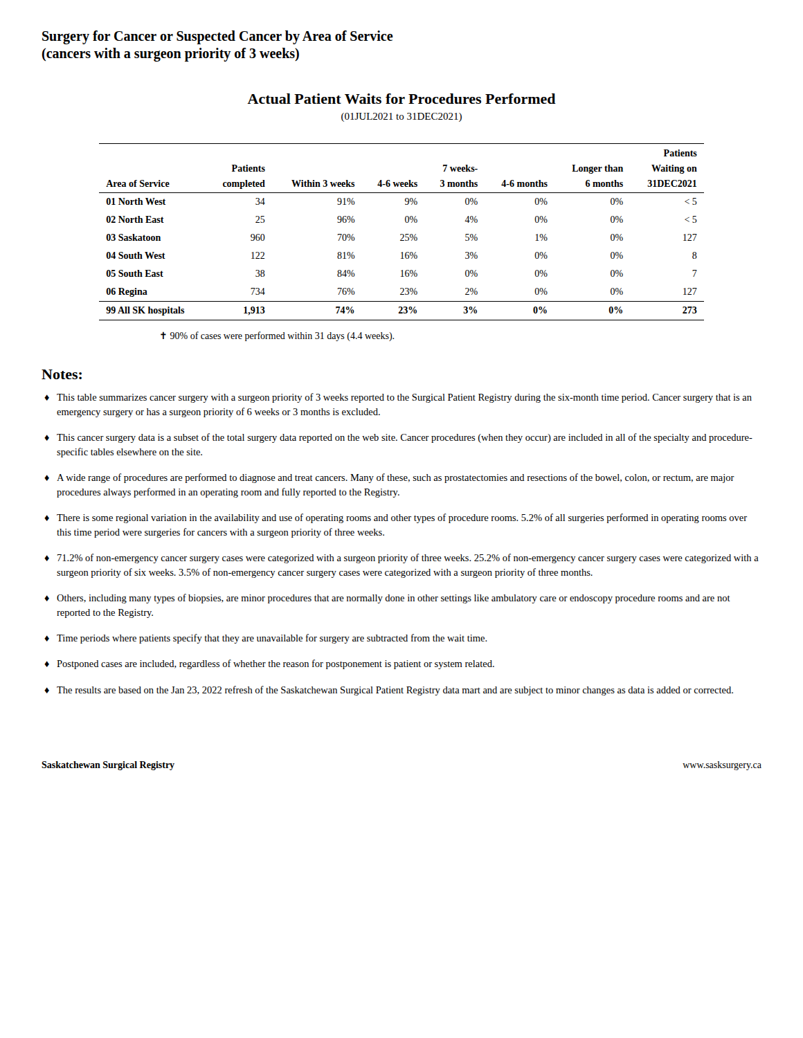Surgery for Cancer or Suspected Cancer by Area of Service
(cancers with a surgeon priority of 3 weeks)
Actual Patient Waits for Procedures Performed
(01JUL2021 to 31DEC2021)
| | | | | | | | Patients |
| --- | --- | --- | --- | --- | --- | --- | --- |
| | Patients | | | 7 weeks- | | Longer than | Waiting on |
| Area of Service | completed | Within 3 weeks | 4-6 weeks | 3 months | 4-6 months | 6 months | 31DEC2021 |
| 01 North West | 34 | 91% | 9% | 0% | 0% | 0% | < 5 |
| 02 North East | 25 | 96% | 0% | 4% | 0% | 0% | < 5 |
| 03 Saskatoon | 960 | 70% | 25% | 5% | 1% | 0% | 127 |
| 04 South West | 122 | 81% | 16% | 3% | 0% | 0% | 8 |
| 05 South East | 38 | 84% | 16% | 0% | 0% | 0% | 7 |
| 06 Regina | 734 | 76% | 23% | 2% | 0% | 0% | 127 |
| 99 All SK hospitals | 1,913 | 74% | 23% | 3% | 0% | 0% | 273 |
✝ 90% of cases were performed within 31 days (4.4 weeks).
Notes:
This table summarizes cancer surgery with a surgeon priority of 3 weeks reported to the Surgical Patient Registry during the six-month time period. Cancer surgery that is an emergency surgery or has a surgeon priority of 6 weeks or 3 months is excluded.
This cancer surgery data is a subset of the total surgery data reported on the web site. Cancer procedures (when they occur) are included in all of the specialty and procedure-specific tables elsewhere on the site.
A wide range of procedures are performed to diagnose and treat cancers. Many of these, such as prostatectomies and resections of the bowel, colon, or rectum, are major procedures always performed in an operating room and fully reported to the Registry.
There is some regional variation in the availability and use of operating rooms and other types of procedure rooms. 5.2% of all surgeries performed in operating rooms over this time period were surgeries for cancers with a surgeon priority of three weeks.
71.2% of non-emergency cancer surgery cases were categorized with a surgeon priority of three weeks. 25.2% of non-emergency cancer surgery cases were categorized with a surgeon priority of six weeks. 3.5% of non-emergency cancer surgery cases were categorized with a surgeon priority of three months.
Others, including many types of biopsies, are minor procedures that are normally done in other settings like ambulatory care or endoscopy procedure rooms and are not reported to the Registry.
Time periods where patients specify that they are unavailable for surgery are subtracted from the wait time.
Postponed cases are included, regardless of whether the reason for postponement is patient or system related.
The results are based on the Jan 23, 2022 refresh of the Saskatchewan Surgical Patient Registry data mart and are subject to minor changes as data is added or corrected.
Saskatchewan Surgical Registry www.sasksurgery.ca